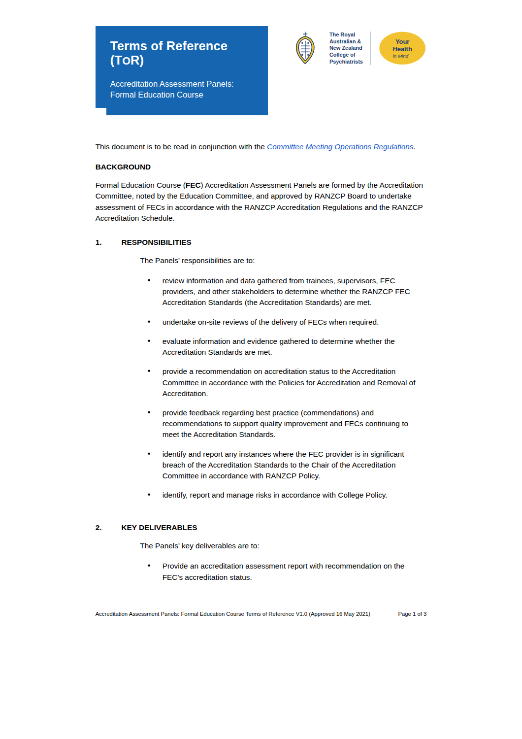Terms of Reference (TOR)
Accreditation Assessment Panels: Formal Education Course
The Royal
Australian &
New Zealand
College of
Psychiatrists
Your Health in Mind
This document is to be read in conjunction with the Committee Meeting Operations Regulations.
Background
Formal Education Course (FEC) Accreditation Assessment Panels are formed by the Accreditation Committee, noted by the Education Committee, and approved by RANZCP Board to undertake assessment of FECs in accordance with the RANZCP Accreditation Regulations and the RANZCP Accreditation Schedule.
1.
Responsibilities
The Panels’ responsibilities are to:
review information and data gathered from trainees, supervisors, FEC providers, and other stakeholders to determine whether the RANZCP FEC Accreditation Standards (the Accreditation Standards) are met.
undertake on-site reviews of the delivery of FECs when required.
evaluate information and evidence gathered to determine whether the Accreditation Standards are met.
provide a recommendation on accreditation status to the Accreditation Committee in accordance with the Policies for Accreditation and Removal of Accreditation.
provide feedback regarding best practice (commendations) and recommendations to support quality improvement and FECs continuing to meet the Accreditation Standards.
identify and report any instances where the FEC provider is in significant breach of the Accreditation Standards to the Chair of the Accreditation Committee in accordance with RANZCP Policy.
identify, report and manage risks in accordance with College Policy.
2.
Key Deliverables
The Panels’ key deliverables are to:
Provide an accreditation assessment report with recommendation on the FEC’s accreditation status.
Accreditation Assessment Panels: Formal Education Course Terms of Reference V1.0 (Approved 16 May 2021)
Page 1 of 3